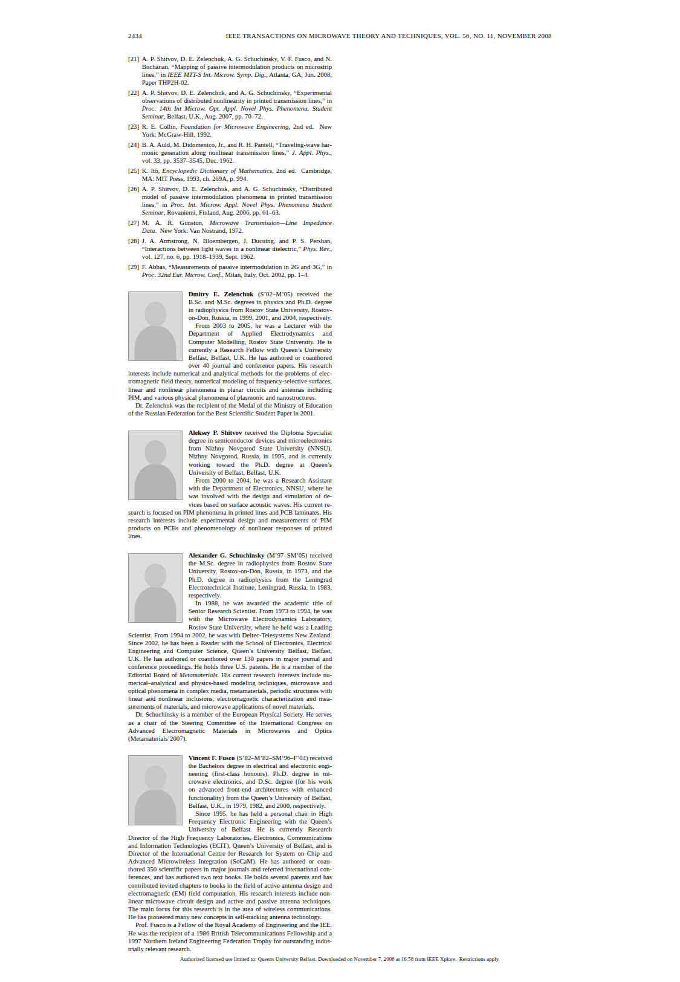2434 IEEE TRANSACTIONS ON MICROWAVE THEORY AND TECHNIQUES, VOL. 56, NO. 11, NOVEMBER 2008
[21] A. P. Shitvov, D. E. Zelenchuk, A. G. Schuchinsky, V. F. Fusco, and N. Buchanan, “Mapping of passive intermodulation products on microstrip lines,” in IEEE MTT-S Int. Microw. Symp. Dig., Atlanta, GA, Jun. 2008, Paper THP2H-02.
[22] A. P. Shitvov, D. E. Zelenchuk, and A. G. Schuchinsky, “Experimental observations of distributed nonlinearity in printed transmission lines,” in Proc. 14th Int Microw. Opt. Appl. Novel Phys. Phenomena. Student Seminar, Belfast, U.K., Aug. 2007, pp. 70–72.
[23] R. E. Collin, Foundation for Microwave Engineering, 2nd ed. New York: McGraw-Hill, 1992.
[24] B. A. Auld, M. Didomenico, Jr., and R. H. Pantell, “Traveling-wave harmonic generation along nonlinear transmission lines,” J. Appl. Phys., vol. 33, pp. 3537–3545, Dec. 1962.
[25] K. Itô, Encyclopedic Dictionary of Mathematics, 2nd ed. Cambridge, MA: MIT Press, 1993, ch. 269A, p. 994.
[26] A. P. Shitvov, D. E. Zelenchuk, and A. G. Schuchinsky, “Distributed model of passive intermodulation phenomena in printed transmission lines,” in Proc. Int. Microw. Appl. Novel Phys. Phenomena Student Seminar, Rovaniemi, Finland, Aug. 2006, pp. 61–63.
[27] M. A. R. Gunston, Microwave Transmission—Line Impedance Data. New York: Van Nostrand, 1972.
[28] J. A. Armstrong, N. Bloembergen, J. Ducuing, and P. S. Pershan, “Interactions between light waves in a nonlinear dielectric,” Phys. Rev., vol. 127, no. 6, pp. 1918–1939, Sept. 1962.
[29] F. Abbas, “Measurements of passive intermodulation in 2G and 3G,” in Proc. 32nd Eur. Microw. Conf., Milan, Italy, Oct. 2002, pp. 1–4.
Dmitry E. Zelenchuk (S’02–M’05) received the B.Sc. and M.Sc. degrees in physics and Ph.D. degree in radiophysics from Rostov State University, Rostov-on-Don, Russia, in 1999, 2001, and 2004, respectively.
From 2003 to 2005, he was a Lecturer with the Department of Applied Electrodynamics and Computer Modelling, Rostov State University. He is currently a Research Fellow with Queen’s University Belfast, Belfast, U.K. He has authored or coauthored over 40 journal and conference papers. His research interests include numerical and analytical methods for the problems of electromagnetic field theory, numerical modeling of frequency-selective surfaces, linear and nonlinear phenomena in planar circuits and antennas including PIM, and various physical phenomena of plasmonic and nanostructures.
Dr. Zelenchuk was the recipient of the Medal of the Ministry of Education of the Russian Federation for the Best Scientific Student Paper in 2001.
Aleksey P. Shitvov received the Diploma Specialist degree in semiconductor devices and microelectronics from Nizhny Novgorod State University (NNSU), Nizhny Novgorod, Russia, in 1995, and is currently working toward the Ph.D. degree at Queen’s University of Belfast, Belfast, U.K.
From 2000 to 2004, he was a Research Assistant with the Department of Electronics, NNSU, where he was involved with the design and simulation of devices based on surface acoustic waves. His current research is focused on PIM phenomena in printed lines and PCB laminates. His research interests include experimental design and measurements of PIM products on PCBs and phenomenology of nonlinear responses of printed lines.
Alexander G. Schuchinsky (M’97–SM’05) received the M.Sc. degree in radiophysics from Rostov State University, Rostov-on-Don, Russia, in 1973, and the Ph.D. degree in radiophysics from the Leningrad Electrotechnical Institute, Leningrad, Russia, in 1983, respectively.
In 1988, he was awarded the academic title of Senior Research Scientist. From 1973 to 1994, he was with the Microwave Electrodynamics Laboratory, Rostov State University, where he held was a Leading Scientist. From 1994 to 2002, he was with Deltec-Telesystems New Zealand. Since 2002, he has been a Reader with the School of Electronics, Electrical Engineering and Computer Science, Queen’s University Belfast, Belfast, U.K. He has authored or coauthored over 130 papers in major journal and conference proceedings. He holds three U.S. patents. He is a member of the Editorial Board of Metamaterials. His current research interests include numerical–analytical and physics-based modeling techniques, microwave and optical phenomena in complex media, metamaterials, periodic structures with linear and nonlinear inclusions, electromagnetic characterization and measurements of materials, and microwave applications of novel materials.
Dr. Schuchinsky is a member of the European Physical Society. He serves as a chair of the Steering Committee of the International Congress on Advanced Electromagnetic Materials in Microwaves and Optics (Metamaterials’2007).
Vincent F. Fusco (S’82–M’82–SM’96–F’04) received the Bachelors degree in electrical and electronic engineering (first-class honours), Ph.D. degree in microwave electronics, and D.Sc. degree (for his work on advanced front-end architectures with enhanced functionality) from the Queen’s University of Belfast, Belfast, U.K., in 1979, 1982, and 2000, respectively.
Since 1995, he has held a personal chair in High Frequency Electronic Engineering with the Queen’s University of Belfast. He is currently Research Director of the High Frequency Laboratories, Electronics, Communications and Information Technologies (ECIT), Queen’s University of Belfast, and is Director of the International Centre for Research for System on Chip and Advanced Microwireless Integration (SoCaM). He has authored or coauthored 350 scientific papers in major journals and referred international conferences, and has authored two text books. He holds several patents and has contributed invited chapters to books in the field of active antenna design and electromagnetic (EM) field computation. His research interests include nonlinear microwave circuit design and active and passive antenna techniques. The main focus for this research is in the area of wireless communications. He has pioneered many new concepts in self-tracking antenna technology.
Prof. Fusco is a Fellow of the Royal Academy of Engineering and the IEE. He was the recipient of a 1986 British Telecommunications Fellowship and a 1997 Northern Ireland Engineering Federation Trophy for outstanding industrially relevant research.
Authorized licensed use limited to: Queens University Belfast. Downloaded on November 7, 2008 at 16:58 from IEEE Xplore. Restrictions apply.